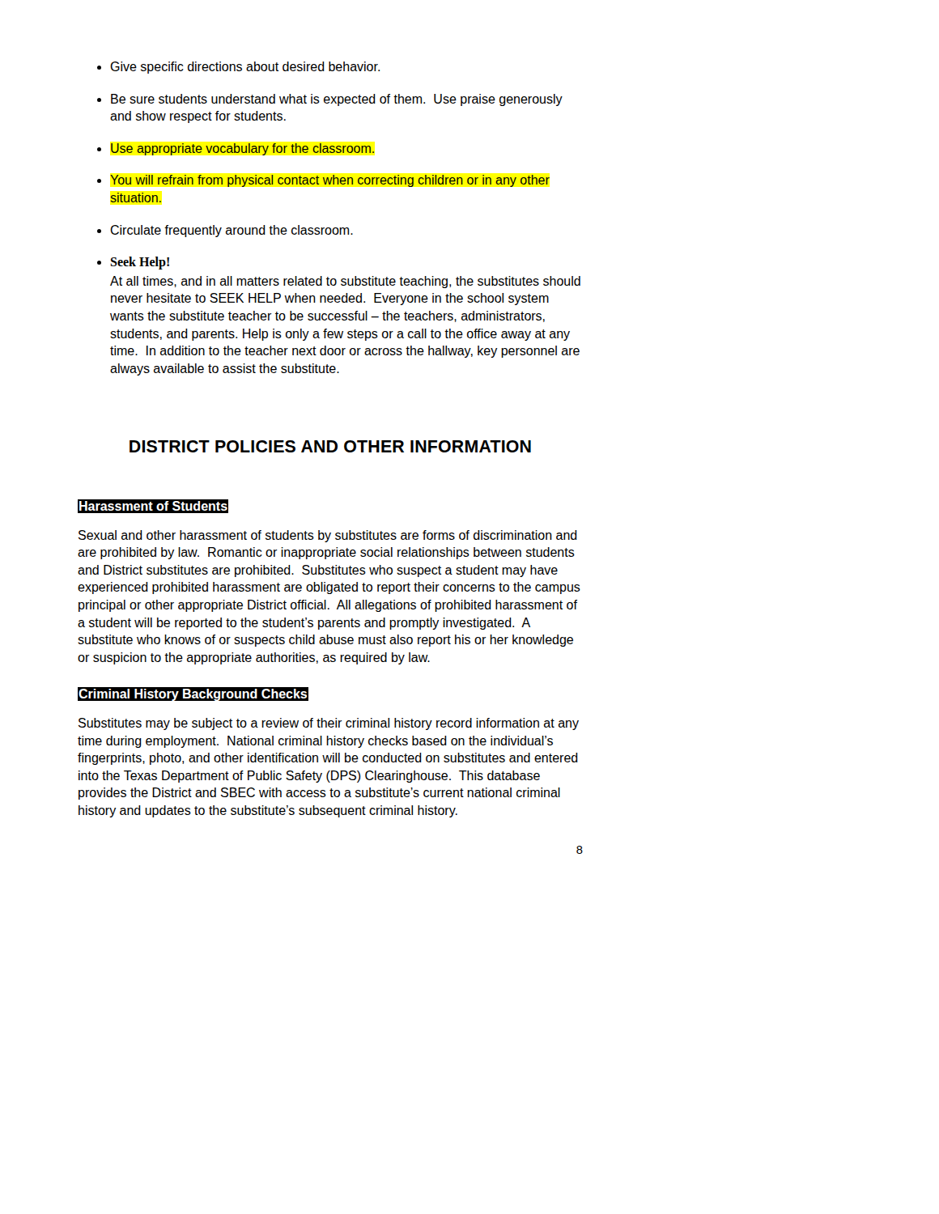Give specific directions about desired behavior.
Be sure students understand what is expected of them. Use praise generously and show respect for students.
Use appropriate vocabulary for the classroom.
You will refrain from physical contact when correcting children or in any other situation.
Circulate frequently around the classroom.
Seek Help!
At all times, and in all matters related to substitute teaching, the substitutes should never hesitate to SEEK HELP when needed. Everyone in the school system wants the substitute teacher to be successful – the teachers, administrators, students, and parents. Help is only a few steps or a call to the office away at any time. In addition to the teacher next door or across the hallway, key personnel are always available to assist the substitute.
DISTRICT POLICIES AND OTHER INFORMATION
Harassment of Students
Sexual and other harassment of students by substitutes are forms of discrimination and are prohibited by law. Romantic or inappropriate social relationships between students and District substitutes are prohibited. Substitutes who suspect a student may have experienced prohibited harassment are obligated to report their concerns to the campus principal or other appropriate District official. All allegations of prohibited harassment of a student will be reported to the student’s parents and promptly investigated. A substitute who knows of or suspects child abuse must also report his or her knowledge or suspicion to the appropriate authorities, as required by law.
Criminal History Background Checks
Substitutes may be subject to a review of their criminal history record information at any time during employment. National criminal history checks based on the individual’s fingerprints, photo, and other identification will be conducted on substitutes and entered into the Texas Department of Public Safety (DPS) Clearinghouse. This database provides the District and SBEC with access to a substitute’s current national criminal history and updates to the substitute’s subsequent criminal history.
8